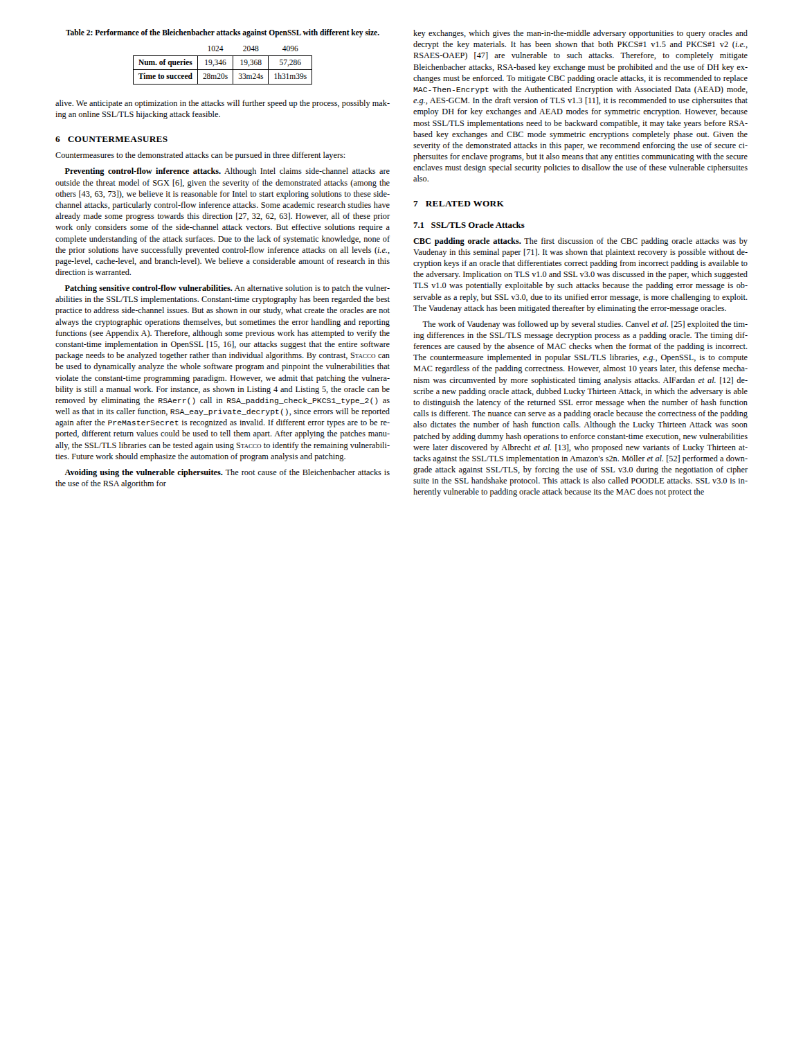Table 2: Performance of the Bleichenbacher attacks against OpenSSL with different key size.
| | 1024 | 2048 | 4096 |
| Num. of queries | 19,346 | 19,368 | 57,286 |
| Time to succeed | 28m20s | 33m24s | 1h31m39s |
alive. We anticipate an optimization in the attacks will further speed up the process, possibly making an online SSL/TLS hijacking attack feasible.
6 COUNTERMEASURES
Countermeasures to the demonstrated attacks can be pursued in three different layers:
Preventing control-flow inference attacks. Although Intel claims side-channel attacks are outside the threat model of SGX [6], given the severity of the demonstrated attacks (among the others [43, 63, 73]), we believe it is reasonable for Intel to start exploring solutions to these side-channel attacks, particularly control-flow inference attacks. Some academic research studies have already made some progress towards this direction [27, 32, 62, 63]. However, all of these prior work only considers some of the side-channel attack vectors. But effective solutions require a complete understanding of the attack surfaces. Due to the lack of systematic knowledge, none of the prior solutions have successfully prevented control-flow inference attacks on all levels (i.e., page-level, cache-level, and branch-level). We believe a considerable amount of research in this direction is warranted.
Patching sensitive control-flow vulnerabilities. An alternative solution is to patch the vulnerabilities in the SSL/TLS implementations. Constant-time cryptography has been regarded the best practice to address side-channel issues. But as shown in our study, what create the oracles are not always the cryptographic operations themselves, but sometimes the error handling and reporting functions (see Appendix A). Therefore, although some previous work has attempted to verify the constant-time implementation in OpenSSL [15, 16], our attacks suggest that the entire software package needs to be analyzed together rather than individual algorithms. By contrast, Stacco can be used to dynamically analyze the whole software program and pinpoint the vulnerabilities that violate the constant-time programming paradigm. However, we admit that patching the vulnerability is still a manual work. For instance, as shown in Listing 4 and Listing 5, the oracle can be removed by eliminating the RSAerr() call in RSA_padding_check_PKCS1_type_2() as well as that in its caller function, RSA_eay_private_decrypt(), since errors will be reported again after the PreMasterSecret is recognized as invalid. If different error types are to be reported, different return values could be used to tell them apart. After applying the patches manually, the SSL/TLS libraries can be tested again using Stacco to identify the remaining vulnerabilities. Future work should emphasize the automation of program analysis and patching.
Avoiding using the vulnerable ciphersuites. The root cause of the Bleichenbacher attacks is the use of the RSA algorithm for
key exchanges, which gives the man-in-the-middle adversary opportunities to query oracles and decrypt the key materials. It has been shown that both PKCS#1 v1.5 and PKCS#1 v2 (i.e., RSAES-OAEP) [47] are vulnerable to such attacks. Therefore, to completely mitigate Bleichenbacher attacks, RSA-based key exchange must be prohibited and the use of DH key exchanges must be enforced. To mitigate CBC padding oracle attacks, it is recommended to replace MAC-Then-Encrypt with the Authenticated Encryption with Associated Data (AEAD) mode, e.g., AES-GCM. In the draft version of TLS v1.3 [11], it is recommended to use ciphersuites that employ DH for key exchanges and AEAD modes for symmetric encryption. However, because most SSL/TLS implementations need to be backward compatible, it may take years before RSA-based key exchanges and CBC mode symmetric encryptions completely phase out. Given the severity of the demonstrated attacks in this paper, we recommend enforcing the use of secure ciphersuites for enclave programs, but it also means that any entities communicating with the secure enclaves must design special security policies to disallow the use of these vulnerable ciphersuites also.
7 RELATED WORK
7.1 SSL/TLS Oracle Attacks
CBC padding oracle attacks. The first discussion of the CBC padding oracle attacks was by Vaudenay in this seminal paper [71]. It was shown that plaintext recovery is possible without decryption keys if an oracle that differentiates correct padding from incorrect padding is available to the adversary. Implication on TLS v1.0 and SSL v3.0 was discussed in the paper, which suggested TLS v1.0 was potentially exploitable by such attacks because the padding error message is observable as a reply, but SSL v3.0, due to its unified error message, is more challenging to exploit. The Vaudenay attack has been mitigated thereafter by eliminating the error-message oracles.
The work of Vaudenay was followed up by several studies. Canvel et al. [25] exploited the timing differences in the SSL/TLS message decryption process as a padding oracle. The timing differences are caused by the absence of MAC checks when the format of the padding is incorrect. The countermeasure implemented in popular SSL/TLS libraries, e.g., OpenSSL, is to compute MAC regardless of the padding correctness. However, almost 10 years later, this defense mechanism was circumvented by more sophisticated timing analysis attacks. AlFardan et al. [12] describe a new padding oracle attack, dubbed Lucky Thirteen Attack, in which the adversary is able to distinguish the latency of the returned SSL error message when the number of hash function calls is different. The nuance can serve as a padding oracle because the correctness of the padding also dictates the number of hash function calls. Although the Lucky Thirteen Attack was soon patched by adding dummy hash operations to enforce constant-time execution, new vulnerabilities were later discovered by Albrecht et al. [13], who proposed new variants of Lucky Thirteen attacks against the SSL/TLS implementation in Amazon's s2n. Möller et al. [52] performed a downgrade attack against SSL/TLS, by forcing the use of SSL v3.0 during the negotiation of cipher suite in the SSL handshake protocol. This attack is also called POODLE attacks. SSL v3.0 is inherently vulnerable to padding oracle attack because its the MAC does not protect the